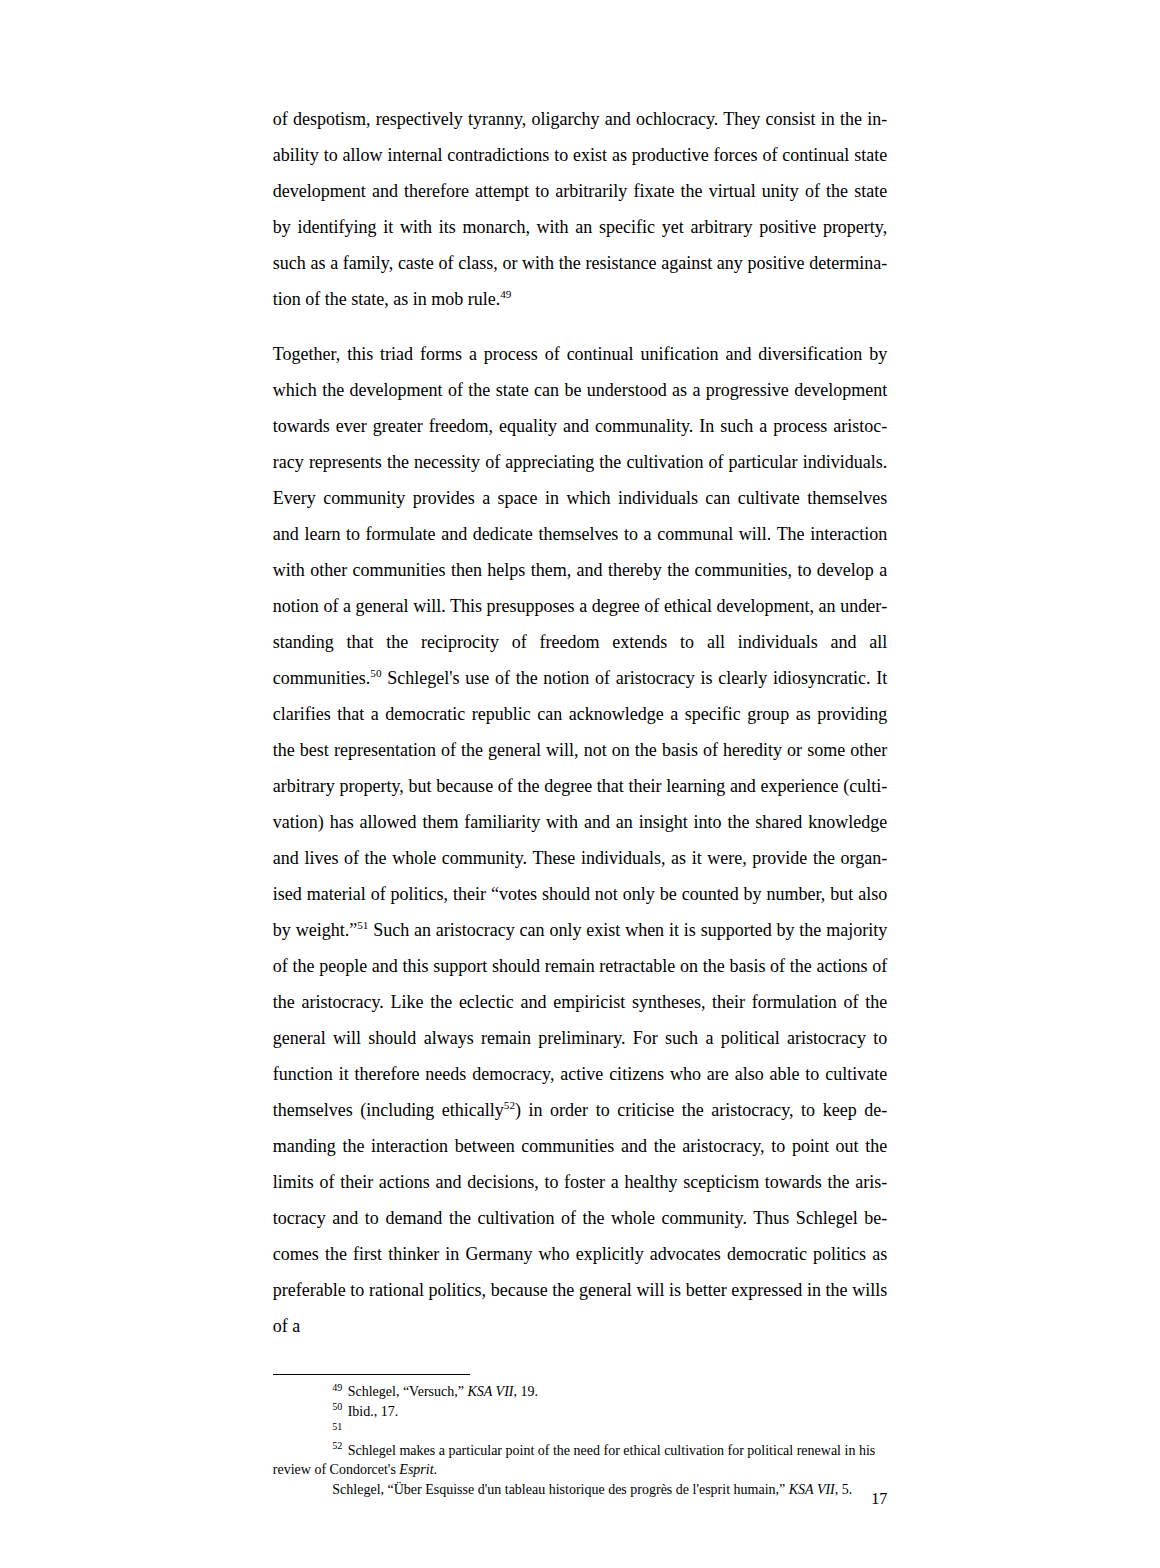of despotism, respectively tyranny, oligarchy and ochlocracy. They consist in the inability to allow internal contradictions to exist as productive forces of continual state development and therefore attempt to arbitrarily fixate the virtual unity of the state by identifying it with its monarch, with an specific yet arbitrary positive property, such as a family, caste of class, or with the resistance against any positive determination of the state, as in mob rule.49
Together, this triad forms a process of continual unification and diversification by which the development of the state can be understood as a progressive development towards ever greater freedom, equality and communality. In such a process aristocracy represents the necessity of appreciating the cultivation of particular individuals. Every community provides a space in which individuals can cultivate themselves and learn to formulate and dedicate themselves to a communal will. The interaction with other communities then helps them, and thereby the communities, to develop a notion of a general will. This presupposes a degree of ethical development, an understanding that the reciprocity of freedom extends to all individuals and all communities.50 Schlegel's use of the notion of aristocracy is clearly idiosyncratic. It clarifies that a democratic republic can acknowledge a specific group as providing the best representation of the general will, not on the basis of heredity or some other arbitrary property, but because of the degree that their learning and experience (cultivation) has allowed them familiarity with and an insight into the shared knowledge and lives of the whole community. These individuals, as it were, provide the organised material of politics, their “votes should not only be counted by number, but also by weight.”51 Such an aristocracy can only exist when it is supported by the majority of the people and this support should remain retractable on the basis of the actions of the aristocracy. Like the eclectic and empiricist syntheses, their formulation of the general will should always remain preliminary. For such a political aristocracy to function it therefore needs democracy, active citizens who are also able to cultivate themselves (including ethically52) in order to criticise the aristocracy, to keep demanding the interaction between communities and the aristocracy, to point out the limits of their actions and decisions, to foster a healthy scepticism towards the aristocracy and to demand the cultivation of the whole community. Thus Schlegel becomes the first thinker in Germany who explicitly advocates democratic politics as preferable to rational politics, because the general will is better expressed in the wills of a
49 Schlegel, “Versuch,” KSA VII, 19.
50 Ibid., 17.
51
52 Schlegel makes a particular point of the need for ethical cultivation for political renewal in his
review of Condorcet's Esprit.
Schlegel, “Über Esquisse d'un tableau historique des progrès de l'esprit humain,” KSA VII, 5.
17